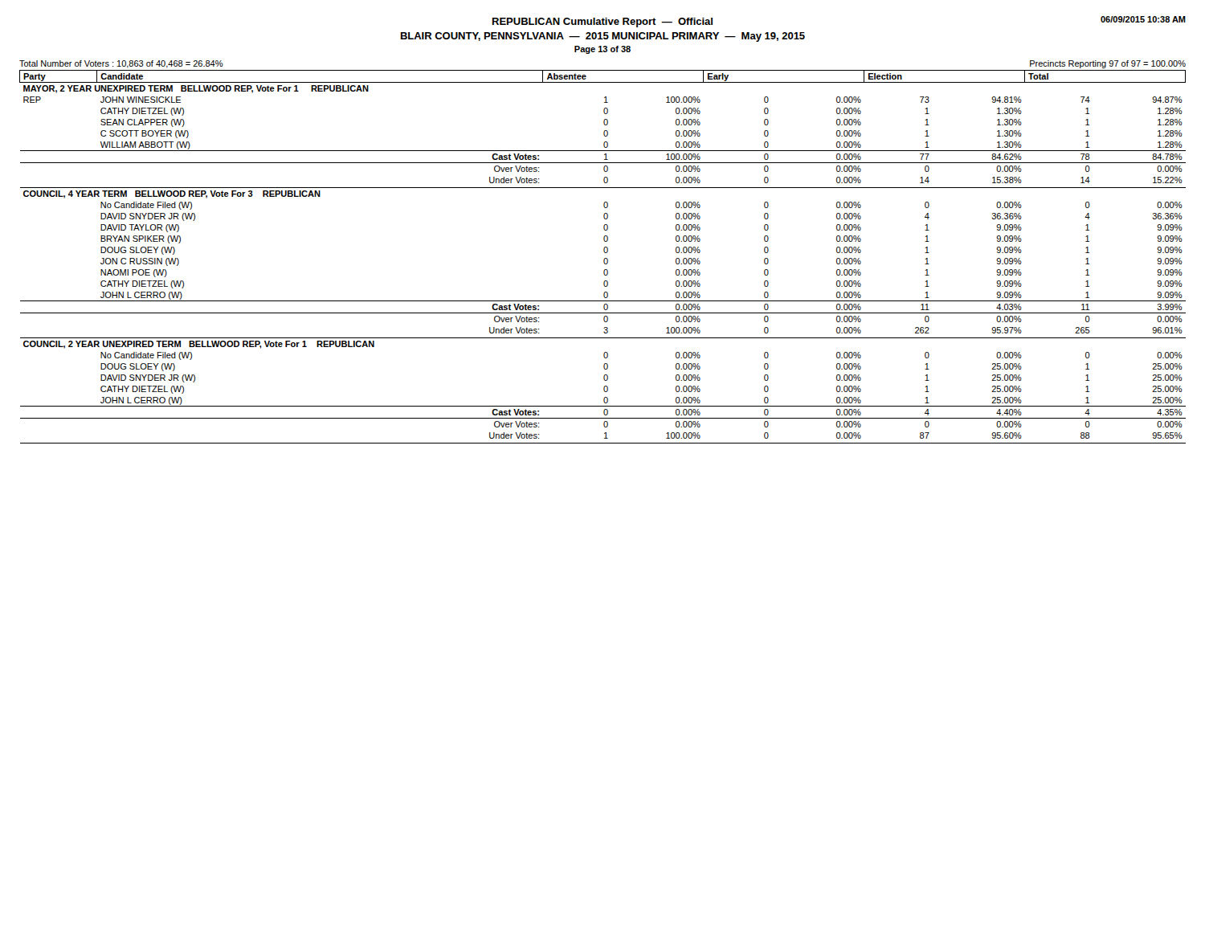06/09/2015 10:38 AM
REPUBLICAN Cumulative Report — Official
BLAIR COUNTY, PENNSYLVANIA — 2015 MUNICIPAL PRIMARY — May 19, 2015
Page 13 of 38
Total Number of Voters : 10,863 of 40,468 = 26.84%
Precincts Reporting 97 of 97 = 100.00%
| Party | Candidate | Absentee | Early | Election | Total |
| --- | --- | --- | --- | --- | --- |
| MAYOR, 2 YEAR UNEXPIRED TERM BELLWOOD REP, Vote For 1 REPUBLICAN |
| REP | JOHN WINESICKLE | 1 | 100.00% | 0 | 0.00% | 73 | 94.81% | 74 | 94.87% |
| | CATHY DIETZEL (W) | 0 | 0.00% | 0 | 0.00% | 1 | 1.30% | 1 | 1.28% |
| | SEAN CLAPPER (W) | 0 | 0.00% | 0 | 0.00% | 1 | 1.30% | 1 | 1.28% |
| | C SCOTT BOYER (W) | 0 | 0.00% | 0 | 0.00% | 1 | 1.30% | 1 | 1.28% |
| | WILLIAM ABBOTT (W) | 0 | 0.00% | 0 | 0.00% | 1 | 1.30% | 1 | 1.28% |
| | Cast Votes: | 1 | 100.00% | 0 | 0.00% | 77 | 84.62% | 78 | 84.78% |
| | Over Votes: | 0 | 0.00% | 0 | 0.00% | 0 | 0.00% | 0 | 0.00% |
| | Under Votes: | 0 | 0.00% | 0 | 0.00% | 14 | 15.38% | 14 | 15.22% |
| COUNCIL, 4 YEAR TERM BELLWOOD REP, Vote For 3 REPUBLICAN |
| | No Candidate Filed (W) | 0 | 0.00% | 0 | 0.00% | 0 | 0.00% | 0 | 0.00% |
| | DAVID SNYDER JR (W) | 0 | 0.00% | 0 | 0.00% | 4 | 36.36% | 4 | 36.36% |
| | DAVID TAYLOR (W) | 0 | 0.00% | 0 | 0.00% | 1 | 9.09% | 1 | 9.09% |
| | BRYAN SPIKER (W) | 0 | 0.00% | 0 | 0.00% | 1 | 9.09% | 1 | 9.09% |
| | DOUG SLOEY (W) | 0 | 0.00% | 0 | 0.00% | 1 | 9.09% | 1 | 9.09% |
| | JON C RUSSIN (W) | 0 | 0.00% | 0 | 0.00% | 1 | 9.09% | 1 | 9.09% |
| | NAOMI POE (W) | 0 | 0.00% | 0 | 0.00% | 1 | 9.09% | 1 | 9.09% |
| | CATHY DIETZEL (W) | 0 | 0.00% | 0 | 0.00% | 1 | 9.09% | 1 | 9.09% |
| | JOHN L CERRO (W) | 0 | 0.00% | 0 | 0.00% | 1 | 9.09% | 1 | 9.09% |
| | Cast Votes: | 0 | 0.00% | 0 | 0.00% | 11 | 4.03% | 11 | 3.99% |
| | Over Votes: | 0 | 0.00% | 0 | 0.00% | 0 | 0.00% | 0 | 0.00% |
| | Under Votes: | 3 | 100.00% | 0 | 0.00% | 262 | 95.97% | 265 | 96.01% |
| COUNCIL, 2 YEAR UNEXPIRED TERM BELLWOOD REP, Vote For 1 REPUBLICAN |
| | No Candidate Filed (W) | 0 | 0.00% | 0 | 0.00% | 0 | 0.00% | 0 | 0.00% |
| | DOUG SLOEY (W) | 0 | 0.00% | 0 | 0.00% | 1 | 25.00% | 1 | 25.00% |
| | DAVID SNYDER JR (W) | 0 | 0.00% | 0 | 0.00% | 1 | 25.00% | 1 | 25.00% |
| | CATHY DIETZEL (W) | 0 | 0.00% | 0 | 0.00% | 1 | 25.00% | 1 | 25.00% |
| | JOHN L CERRO (W) | 0 | 0.00% | 0 | 0.00% | 1 | 25.00% | 1 | 25.00% |
| | Cast Votes: | 0 | 0.00% | 0 | 0.00% | 4 | 4.40% | 4 | 4.35% |
| | Over Votes: | 0 | 0.00% | 0 | 0.00% | 0 | 0.00% | 0 | 0.00% |
| | Under Votes: | 1 | 100.00% | 0 | 0.00% | 87 | 95.60% | 88 | 95.65% |